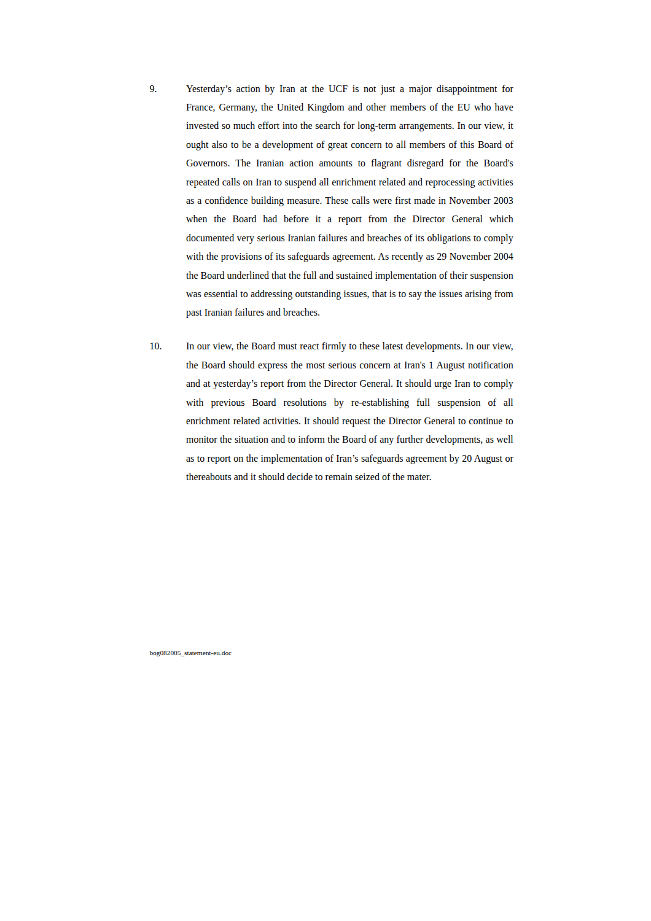9. Yesterday’s action by Iran at the UCF is not just a major disappointment for France, Germany, the United Kingdom and other members of the EU who have invested so much effort into the search for long-term arrangements. In our view, it ought also to be a development of great concern to all members of this Board of Governors. The Iranian action amounts to flagrant disregard for the Board's repeated calls on Iran to suspend all enrichment related and reprocessing activities as a confidence building measure. These calls were first made in November 2003 when the Board had before it a report from the Director General which documented very serious Iranian failures and breaches of its obligations to comply with the provisions of its safeguards agreement. As recently as 29 November 2004 the Board underlined that the full and sustained implementation of their suspension was essential to addressing outstanding issues, that is to say the issues arising from past Iranian failures and breaches.
10. In our view, the Board must react firmly to these latest developments. In our view, the Board should express the most serious concern at Iran's 1 August notification and at yesterday’s report from the Director General. It should urge Iran to comply with previous Board resolutions by re-establishing full suspension of all enrichment related activities. It should request the Director General to continue to monitor the situation and to inform the Board of any further developments, as well as to report on the implementation of Iran’s safeguards agreement by 20 August or thereabouts and it should decide to remain seized of the mater.
bog082005_statement-eu.doc